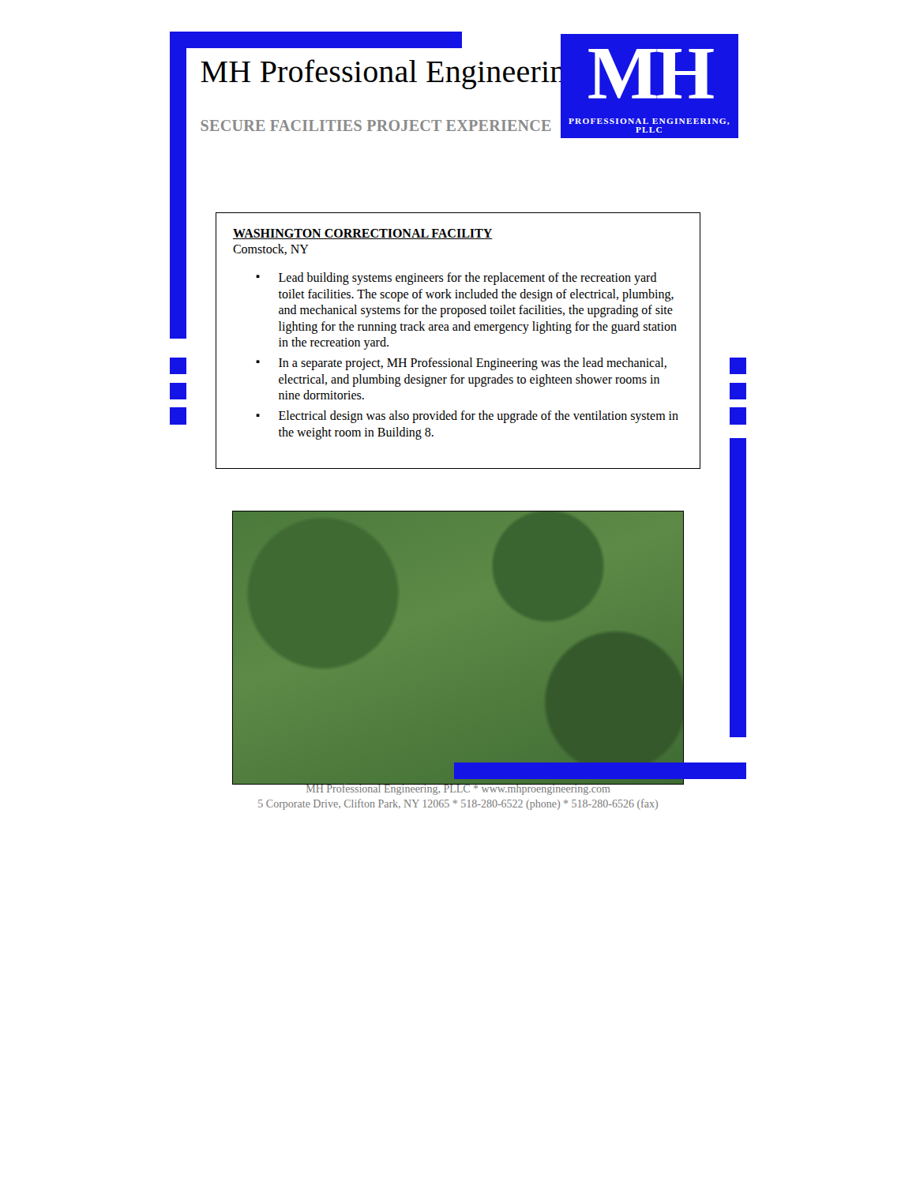MH Professional Engineering, PLLC
SECURE FACILITIES PROJECT EXPERIENCE
MH PROFESSIONAL ENGINEERING, PLLC
WASHINGTON CORRECTIONAL FACILITY
Comstock, NY
Lead building systems engineers for the replacement of the recreation yard toilet facilities. The scope of work included the design of electrical, plumbing, and mechanical systems for the proposed toilet facilities, the upgrading of site lighting for the running track area and emergency lighting for the guard station in the recreation yard.
In a separate project, MH Professional Engineering was the lead mechanical, electrical, and plumbing designer for upgrades to eighteen shower rooms in nine dormitories.
Electrical design was also provided for the upgrade of the ventilation system in the weight room in Building 8.
MH Professional Engineering, PLLC * www.mhproengineering.com
5 Corporate Drive, Clifton Park, NY 12065 * 518-280-6522 (phone) * 518-280-6526 (fax)